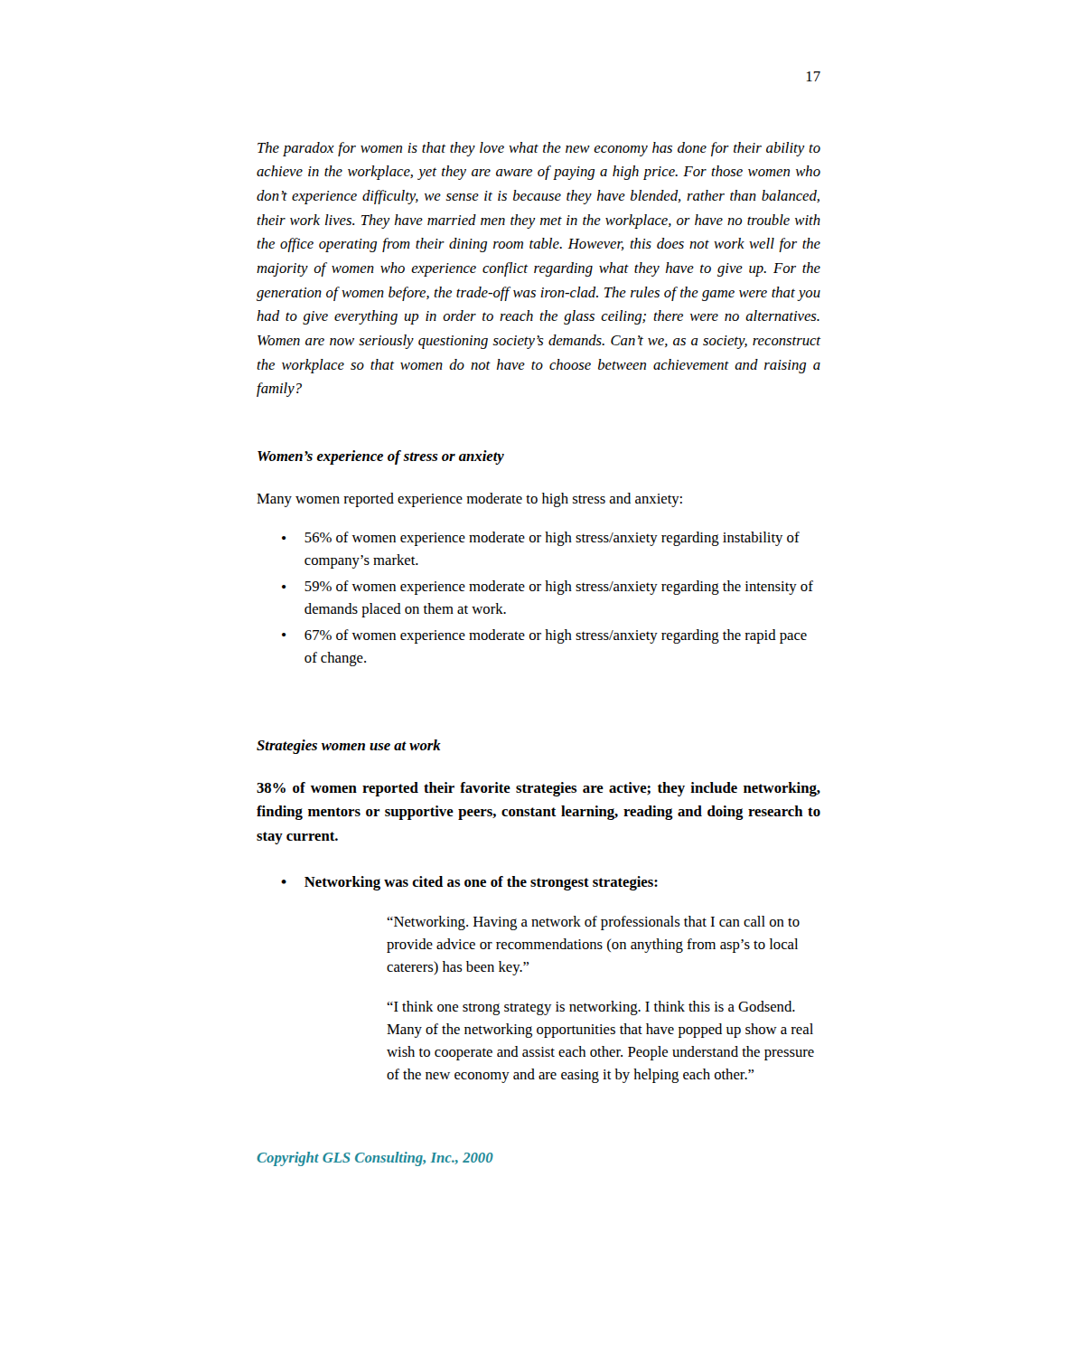17
The paradox for women is that they love what the new economy has done for their ability to achieve in the workplace, yet they are aware of paying a high price. For those women who don’t experience difficulty, we sense it is because they have blended, rather than balanced, their work lives. They have married men they met in the workplace, or have no trouble with the office operating from their dining room table. However, this does not work well for the majority of women who experience conflict regarding what they have to give up. For the generation of women before, the trade-off was iron-clad. The rules of the game were that you had to give everything up in order to reach the glass ceiling; there were no alternatives. Women are now seriously questioning society’s demands. Can’t we, as a society, reconstruct the workplace so that women do not have to choose between achievement and raising a family?
Women’s experience of stress or anxiety
Many women reported experience moderate to high stress and anxiety:
56% of women experience moderate or high stress/anxiety regarding instability of company’s market.
59% of women experience moderate or high stress/anxiety regarding the intensity of demands placed on them at work.
67% of women experience moderate or high stress/anxiety regarding the rapid pace of change.
Strategies women use at work
38% of women reported their favorite strategies are active; they include networking, finding mentors or supportive peers, constant learning, reading and doing research to stay current.
Networking was cited as one of the strongest strategies:
“Networking. Having a network of professionals that I can call on to provide advice or recommendations (on anything from asp’s to local caterers) has been key.”
“I think one strong strategy is networking. I think this is a Godsend. Many of the networking opportunities that have popped up show a real wish to cooperate and assist each other. People understand the pressure of the new economy and are easing it by helping each other.”
Copyright GLS Consulting, Inc., 2000